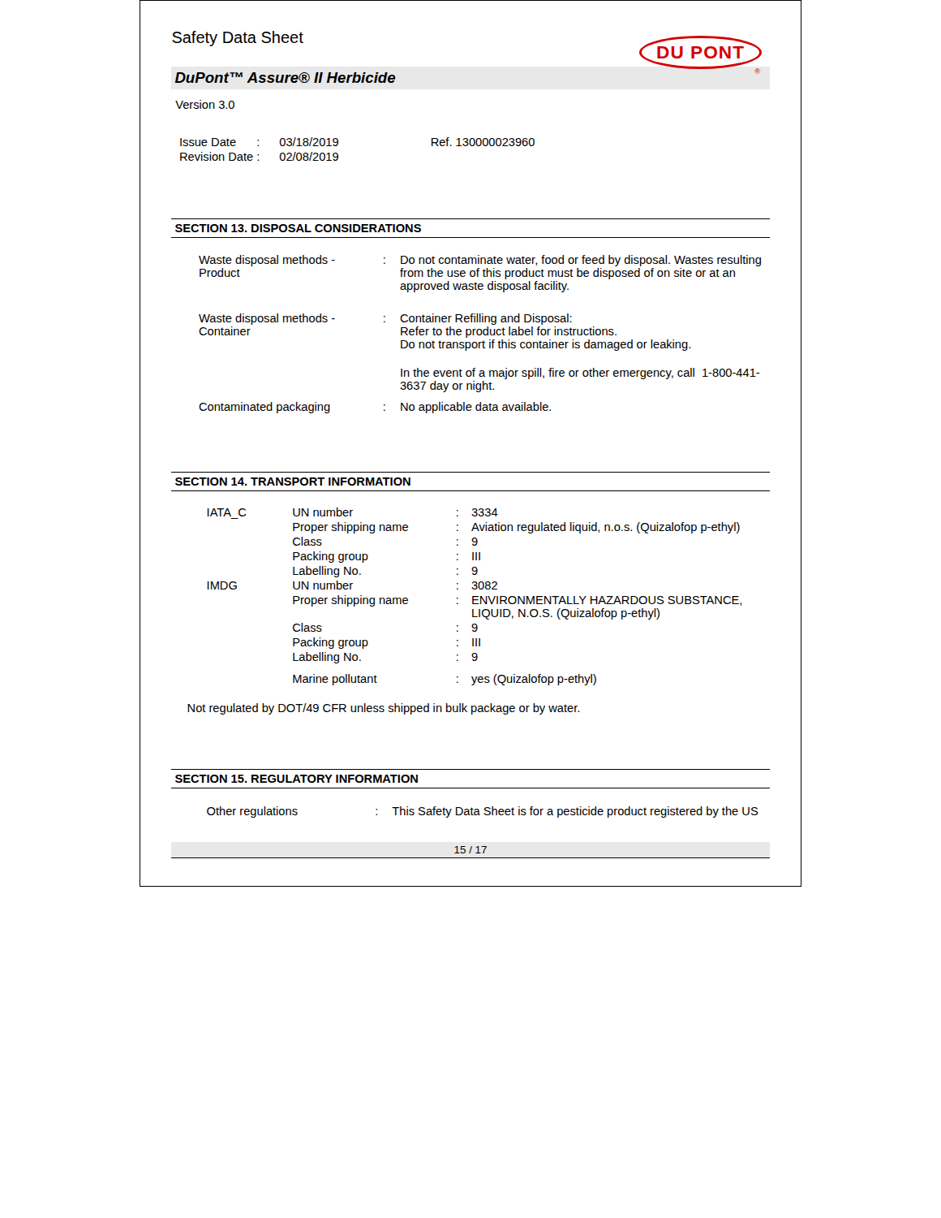Safety Data Sheet
DU PONT ®
DuPont™ Assure® II Herbicide
Version 3.0
| Issue Date | : | 03/18/2019 | Ref. 130000023960 |
| Revision Date | : | 02/08/2019 | |
SECTION 13. DISPOSAL CONSIDERATIONS
| Waste disposal methods - Product | : | Do not contaminate water, food or feed by disposal. Wastes resulting from the use of this product must be disposed of on site or at an approved waste disposal facility. |
| Waste disposal methods - Container | : | Container Refilling and Disposal: Refer to the product label for instructions. Do not transport if this container is damaged or leaking. In the event of a major spill, fire or other emergency, call 1-800-441-3637 day or night. |
| Contaminated packaging | : | No applicable data available. |
SECTION 14. TRANSPORT INFORMATION
| IATA_C | UN number | : | 3334 |
| | Proper shipping name | : | Aviation regulated liquid, n.o.s. (Quizalofop p-ethyl) |
| | Class | : | 9 |
| | Packing group | : | III |
| | Labelling No. | : | 9 |
| IMDG | UN number | : | 3082 |
| | Proper shipping name | : | ENVIRONMENTALLY HAZARDOUS SUBSTANCE, LIQUID, N.O.S. (Quizalofop p-ethyl) |
| | Class | : | 9 |
| | Packing group | : | III |
| | Labelling No. | : | 9 |
| | Marine pollutant | : | yes (Quizalofop p-ethyl) |
Not regulated by DOT/49 CFR unless shipped in bulk package or by water.
SECTION 15. REGULATORY INFORMATION
| Other regulations | : | This Safety Data Sheet is for a pesticide product registered by the US |
15 / 17